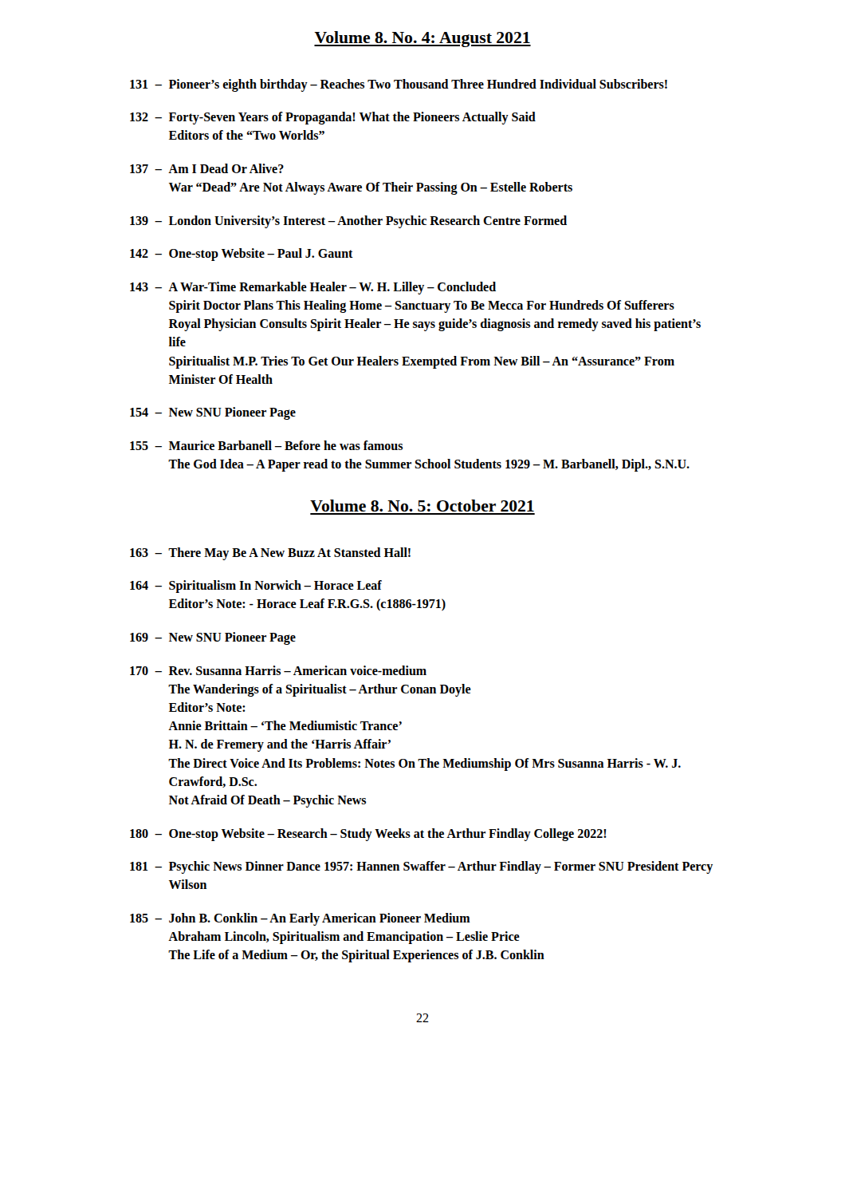Volume 8. No. 4: August 2021
131– Pioneer’s eighth birthday – Reaches Two Thousand Three Hundred Individual Subscribers!
132– Forty-Seven Years of Propaganda! What the Pioneers Actually Said Editors of the “Two Worlds”
137– Am I Dead Or Alive? War “Dead” Are Not Always Aware Of Their Passing On – Estelle Roberts
139– London University’s Interest – Another Psychic Research Centre Formed
142– One-stop Website – Paul J. Gaunt
143– A War-Time Remarkable Healer – W. H. Lilley – Concluded Spirit Doctor Plans This Healing Home – Sanctuary To Be Mecca For Hundreds Of Sufferers Royal Physician Consults Spirit Healer – He says guide’s diagnosis and remedy saved his patient’s life Spiritualist M.P. Tries To Get Our Healers Exempted From New Bill – An “Assurance” From Minister Of Health
154– New SNU Pioneer Page
155– Maurice Barbanell – Before he was famous The God Idea – A Paper read to the Summer School Students 1929 – M. Barbanell, Dipl., S.N.U.
Volume 8. No. 5: October 2021
163– There May Be A New Buzz At Stansted Hall!
164– Spiritualism In Norwich – Horace Leaf Editor’s Note: - Horace Leaf F.R.G.S. (c1886-1971)
169– New SNU Pioneer Page
170– Rev. Susanna Harris – American voice-medium The Wanderings of a Spiritualist – Arthur Conan Doyle Editor’s Note: Annie Brittain – ‘The Mediumistic Trance’ H. N. de Fremery and the ‘Harris Affair’ The Direct Voice And Its Problems: Notes On The Mediumship Of Mrs Susanna Harris - W. J. Crawford, D.Sc. Not Afraid Of Death – Psychic News
180– One-stop Website – Research – Study Weeks at the Arthur Findlay College 2022!
181– Psychic News Dinner Dance 1957: Hannen Swaffer – Arthur Findlay – Former SNU President Percy Wilson
185– John B. Conklin – An Early American Pioneer Medium Abraham Lincoln, Spiritualism and Emancipation – Leslie Price The Life of a Medium – Or, the Spiritual Experiences of J.B. Conklin
22